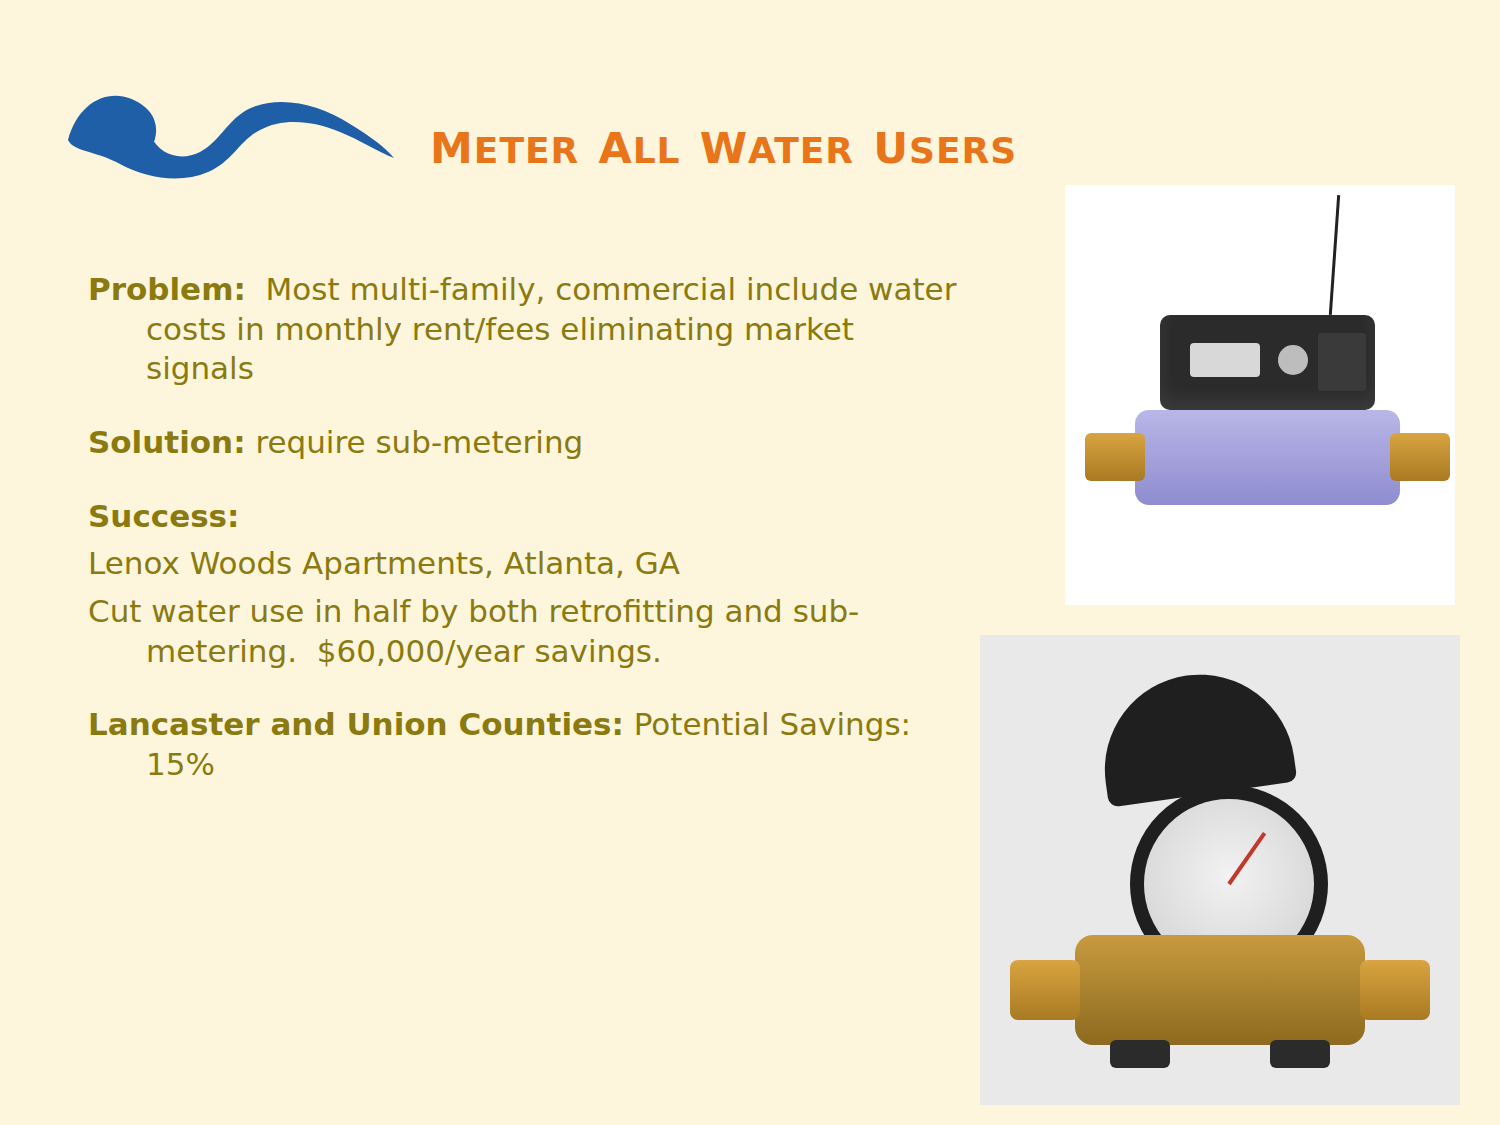Meter All Water Users
Problem: Most multi-family, commercial include water costs in monthly rent/fees eliminating market signals
Solution: require sub-metering
Success:
Lenox Woods Apartments, Atlanta, GA
Cut water use in half by both retrofitting and sub-metering. $60,000/year savings.
Lancaster and Union Counties: Potential Savings: 15%